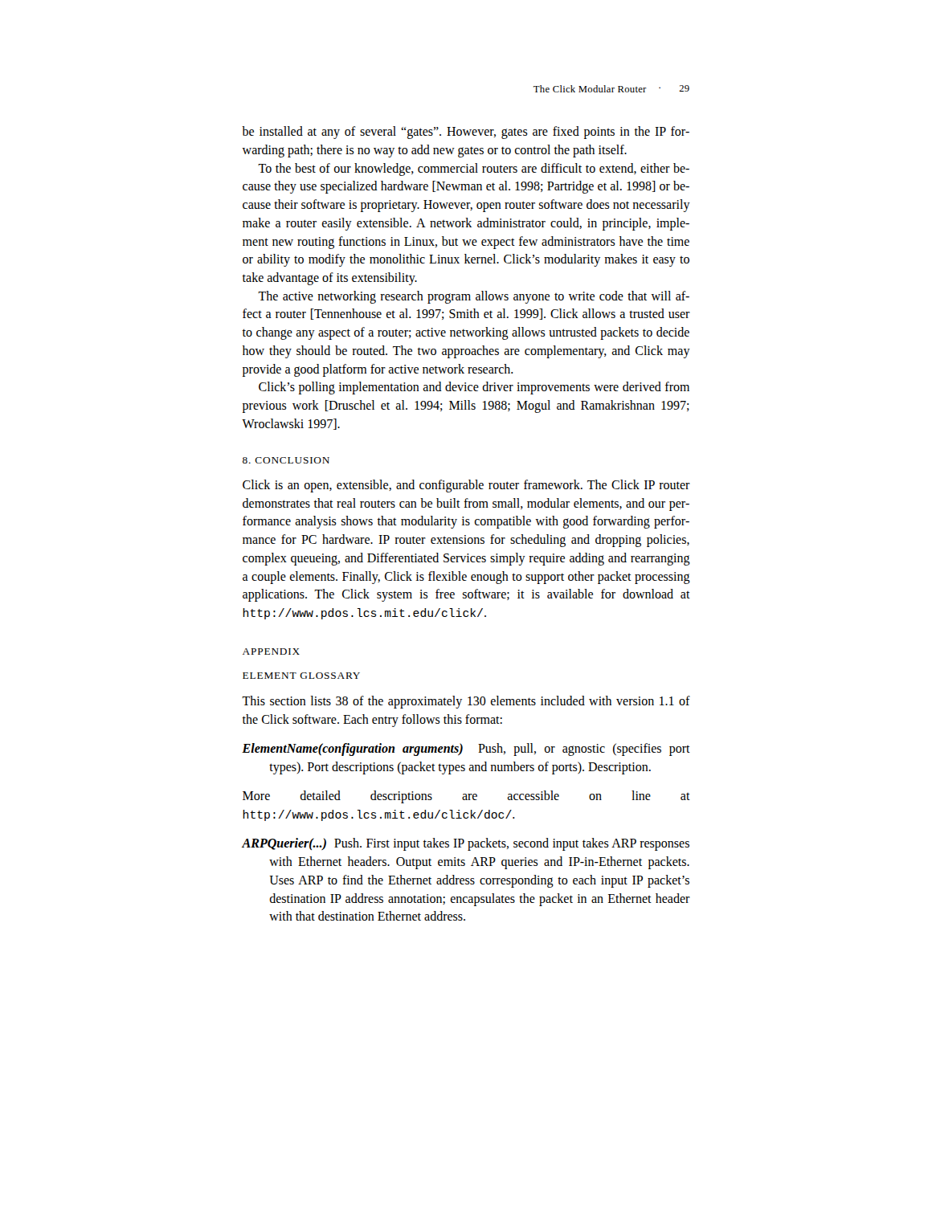The Click Modular Router·29
be installed at any of several “gates”. However, gates are fixed points in the IP forwarding path; there is no way to add new gates or to control the path itself.
To the best of our knowledge, commercial routers are difficult to extend, either because they use specialized hardware [Newman et al. 1998; Partridge et al. 1998] or because their software is proprietary. However, open router software does not necessarily make a router easily extensible. A network administrator could, in principle, implement new routing functions in Linux, but we expect few administrators have the time or ability to modify the monolithic Linux kernel. Click’s modularity makes it easy to take advantage of its extensibility.
The active networking research program allows anyone to write code that will affect a router [Tennenhouse et al. 1997; Smith et al. 1999]. Click allows a trusted user to change any aspect of a router; active networking allows untrusted packets to decide how they should be routed. The two approaches are complementary, and Click may provide a good platform for active network research.
Click’s polling implementation and device driver improvements were derived from previous work [Druschel et al. 1994; Mills 1988; Mogul and Ramakrishnan 1997; Wroclawski 1997].
8. CONCLUSION
Click is an open, extensible, and configurable router framework. The Click IP router demonstrates that real routers can be built from small, modular elements, and our performance analysis shows that modularity is compatible with good forwarding performance for PC hardware. IP router extensions for scheduling and dropping policies, complex queueing, and Differentiated Services simply require adding and rearranging a couple elements. Finally, Click is flexible enough to support other packet processing applications. The Click system is free software; it is available for download at http://www.pdos.lcs.mit.edu/click/.
APPENDIX
ELEMENT GLOSSARY
This section lists 38 of the approximately 130 elements included with version 1.1 of the Click software. Each entry follows this format:
ElementName(configuration arguments) Push, pull, or agnostic (specifies port types). Port descriptions (packet types and numbers of ports). Description.
More detailed descriptions are accessible on line at http://www.pdos.lcs.mit.edu/click/doc/.
ARPQuerier(...) Push. First input takes IP packets, second input takes ARP responses with Ethernet headers. Output emits ARP queries and IP-in-Ethernet packets. Uses ARP to find the Ethernet address corresponding to each input IP packet’s destination IP address annotation; encapsulates the packet in an Ethernet header with that destination Ethernet address.